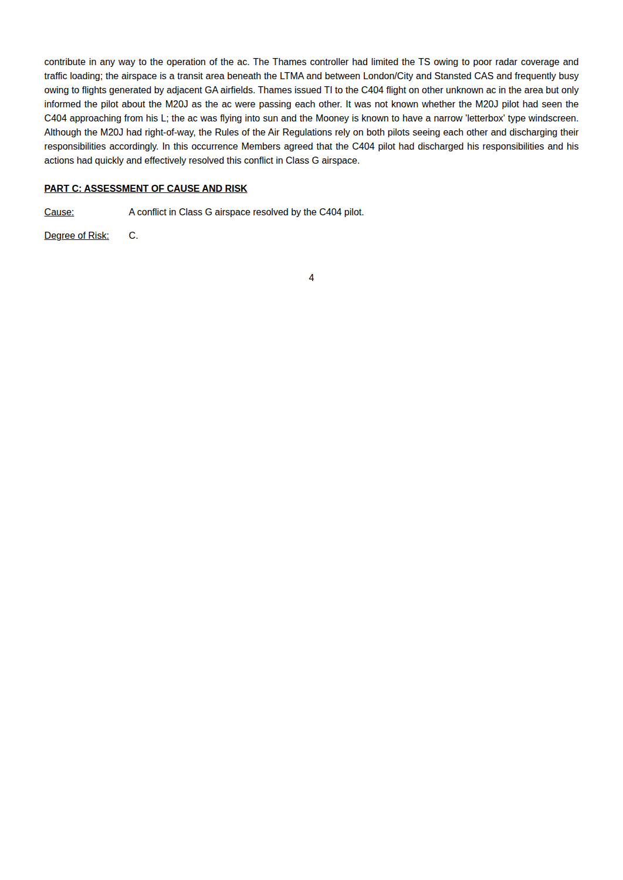contribute in any way to the operation of the ac. The Thames controller had limited the TS owing to poor radar coverage and traffic loading; the airspace is a transit area beneath the LTMA and between London/City and Stansted CAS and frequently busy owing to flights generated by adjacent GA airfields. Thames issued TI to the C404 flight on other unknown ac in the area but only informed the pilot about the M20J as the ac were passing each other. It was not known whether the M20J pilot had seen the C404 approaching from his L; the ac was flying into sun and the Mooney is known to have a narrow 'letterbox' type windscreen. Although the M20J had right-of-way, the Rules of the Air Regulations rely on both pilots seeing each other and discharging their responsibilities accordingly. In this occurrence Members agreed that the C404 pilot had discharged his responsibilities and his actions had quickly and effectively resolved this conflict in Class G airspace.
PART C: ASSESSMENT OF CAUSE AND RISK
Cause:
A conflict in Class G airspace resolved by the C404 pilot.
Degree of Risk:
C.
4